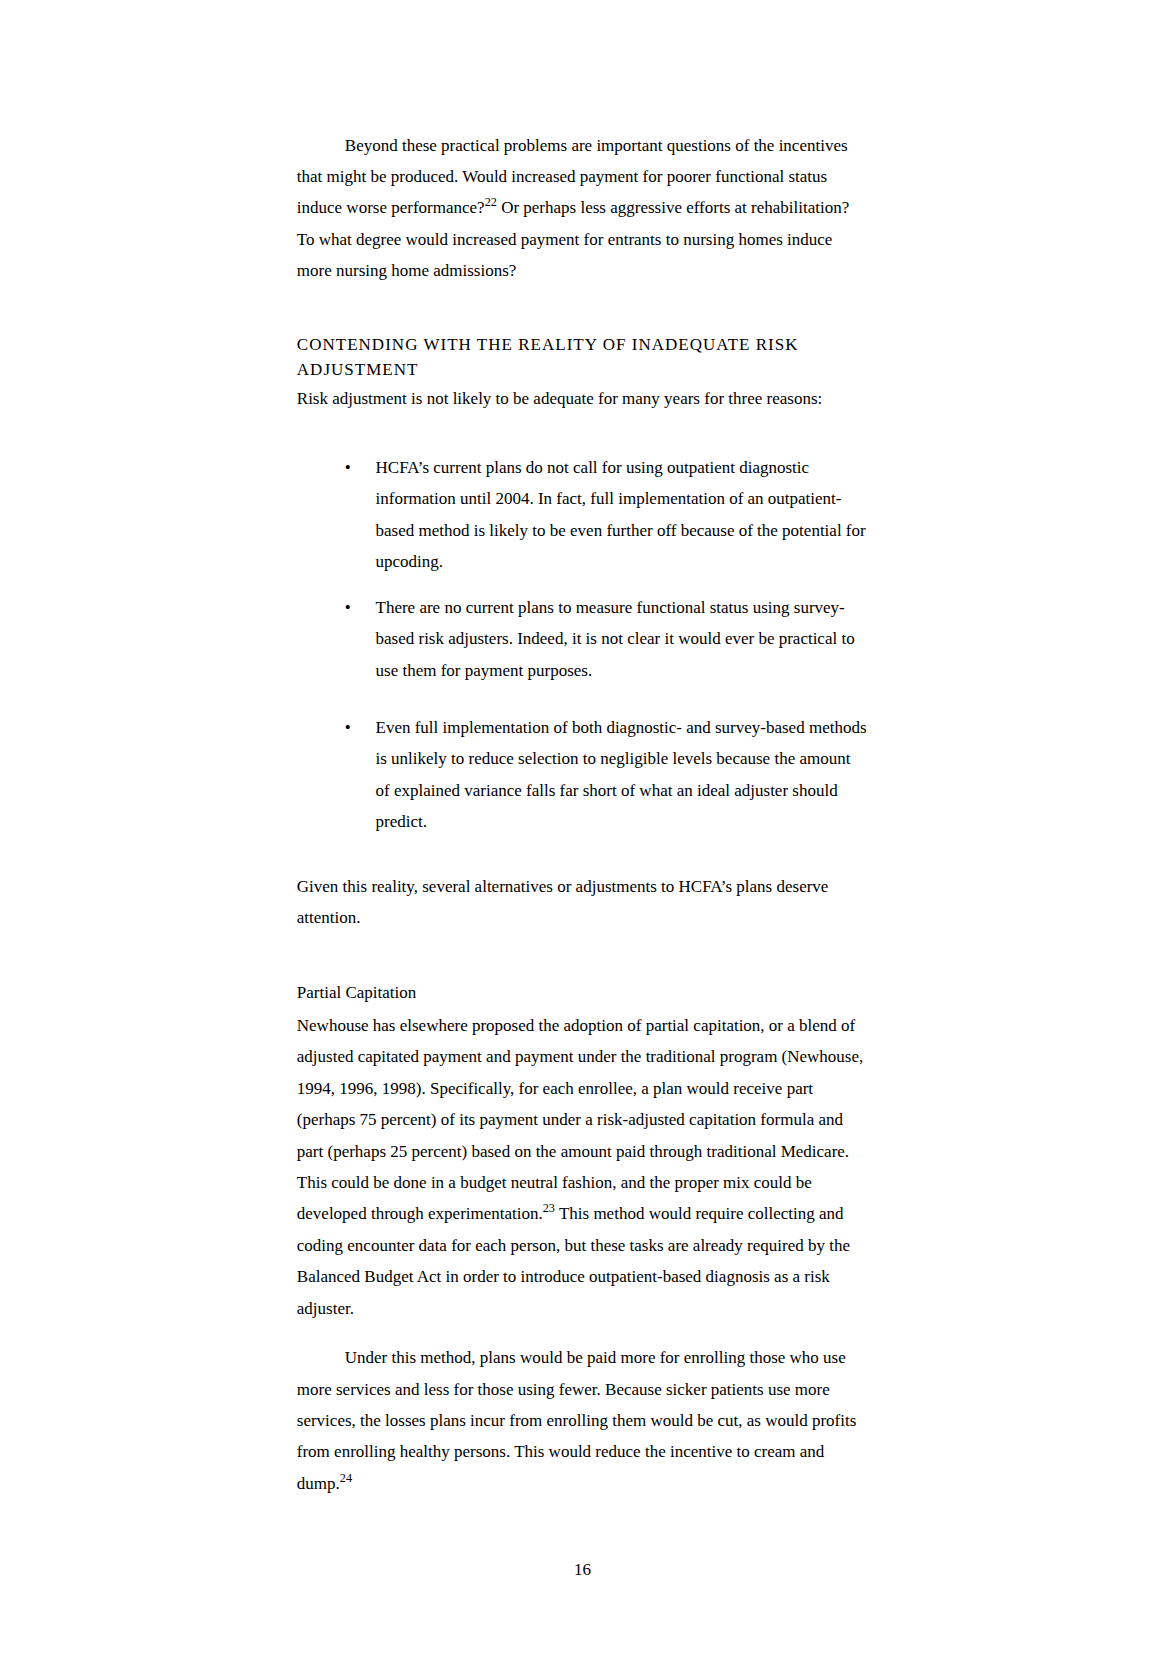Beyond these practical problems are important questions of the incentives that might be produced. Would increased payment for poorer functional status induce worse performance?22 Or perhaps less aggressive efforts at rehabilitation? To what degree would increased payment for entrants to nursing homes induce more nursing home admissions?
CONTENDING WITH THE REALITY OF INADEQUATE RISK ADJUSTMENT
Risk adjustment is not likely to be adequate for many years for three reasons:
HCFA’s current plans do not call for using outpatient diagnostic information until 2004. In fact, full implementation of an outpatient-based method is likely to be even further off because of the potential for upcoding.
There are no current plans to measure functional status using survey-based risk adjusters. Indeed, it is not clear it would ever be practical to use them for payment purposes.
Even full implementation of both diagnostic- and survey-based methods is unlikely to reduce selection to negligible levels because the amount of explained variance falls far short of what an ideal adjuster should predict.
Given this reality, several alternatives or adjustments to HCFA’s plans deserve attention.
Partial Capitation
Newhouse has elsewhere proposed the adoption of partial capitation, or a blend of adjusted capitated payment and payment under the traditional program (Newhouse, 1994, 1996, 1998). Specifically, for each enrollee, a plan would receive part (perhaps 75 percent) of its payment under a risk-adjusted capitation formula and part (perhaps 25 percent) based on the amount paid through traditional Medicare. This could be done in a budget neutral fashion, and the proper mix could be developed through experimentation.23 This method would require collecting and coding encounter data for each person, but these tasks are already required by the Balanced Budget Act in order to introduce outpatient-based diagnosis as a risk adjuster.
Under this method, plans would be paid more for enrolling those who use more services and less for those using fewer. Because sicker patients use more services, the losses plans incur from enrolling them would be cut, as would profits from enrolling healthy persons. This would reduce the incentive to cream and dump.24
16